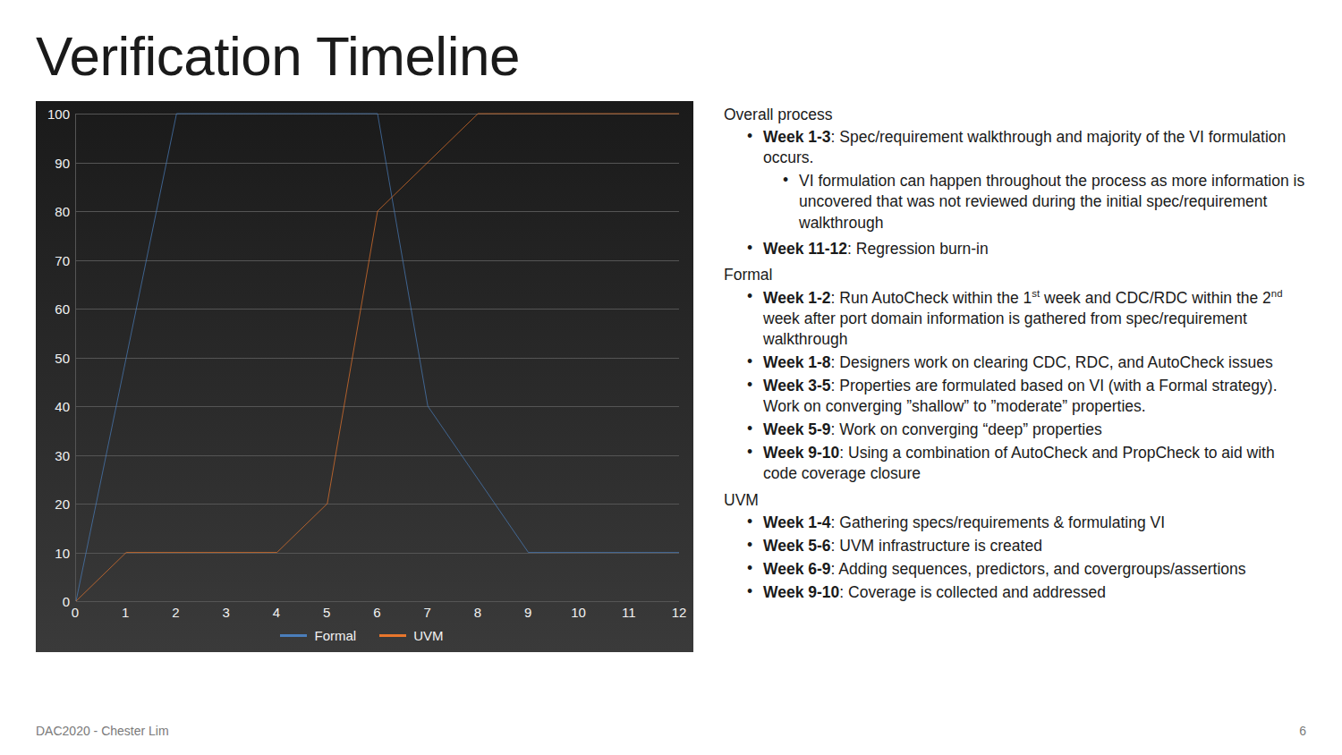Verification Timeline
100 90 80 70 60 50 40 30 20 10 0
0 1 2 3 4 5 6 7 8 9 10 11 12
Formal
UVM
Overall process
Week 1-3: Spec/requirement walkthrough and majority of the VI formulation occurs.
VI formulation can happen throughout the process as more information is uncovered that was not reviewed during the initial spec/requirement walkthrough
Week 11-12: Regression burn-in
Formal
Week 1-2: Run AutoCheck within the 1st week and CDC/RDC within the 2nd week after port domain information is gathered from spec/requirement walkthrough
Week 1-8: Designers work on clearing CDC, RDC, and AutoCheck issues
Week 3-5: Properties are formulated based on VI (with a Formal strategy). Work on converging ”shallow” to ”moderate” properties.
Week 5-9: Work on converging “deep” properties
Week 9-10: Using a combination of AutoCheck and PropCheck to aid with code coverage closure
UVM
Week 1-4: Gathering specs/requirements & formulating VI
Week 5-6: UVM infrastructure is created
Week 6-9: Adding sequences, predictors, and covergroups/assertions
Week 9-10: Coverage is collected and addressed
DAC2020 - Chester Lim 6